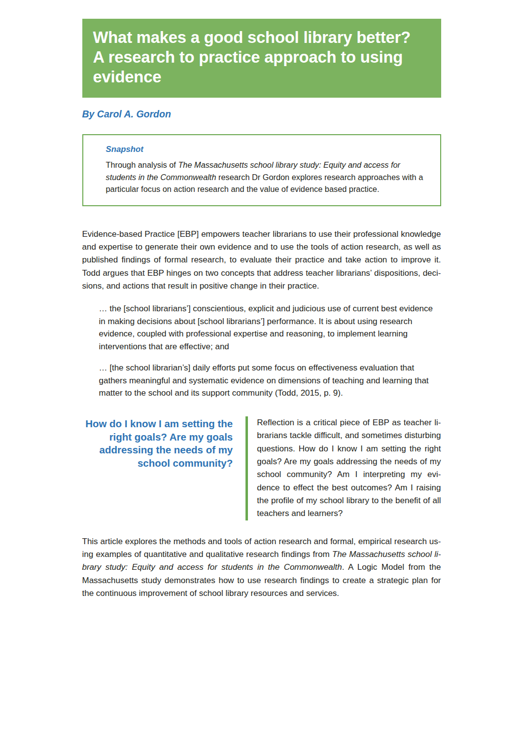What makes a good school library better?
A research to practice approach to using evidence
By Carol A. Gordon
Snapshot
Through analysis of The Massachusetts school library study: Equity and access for students in the Commonwealth research Dr Gordon explores research approaches with a particular focus on action research and the value of evidence based practice.
Evidence-based Practice [EBP] empowers teacher librarians to use their professional knowledge and expertise to generate their own evidence and to use the tools of action research, as well as published findings of formal research, to evaluate their practice and take action to improve it. Todd argues that EBP hinges on two concepts that address teacher librarians’ dispositions, decisions, and actions that result in positive change in their practice.
… the [school librarians’] conscientious, explicit and judicious use of current best evidence in making decisions about [school librarians’] performance. It is about using research evidence, coupled with professional expertise and reasoning, to implement learning interventions that are effective; and
… [the school librarian’s] daily efforts put some focus on effectiveness evaluation that gathers meaningful and systematic evidence on dimensions of teaching and learning that matter to the school and its support community (Todd, 2015, p. 9).
How do I know I am setting the right goals? Are my goals addressing the needs of my school community?
Reflection is a critical piece of EBP as teacher librarians tackle difficult, and sometimes disturbing questions. How do I know I am setting the right goals? Are my goals addressing the needs of my school community? Am I interpreting my evidence to effect the best outcomes? Am I raising the profile of my school library to the benefit of all teachers and learners?
This article explores the methods and tools of action research and formal, empirical research using examples of quantitative and qualitative research findings from The Massachusetts school library study: Equity and access for students in the Commonwealth. A Logic Model from the Massachusetts study demonstrates how to use research findings to create a strategic plan for the continuous improvement of school library resources and services.